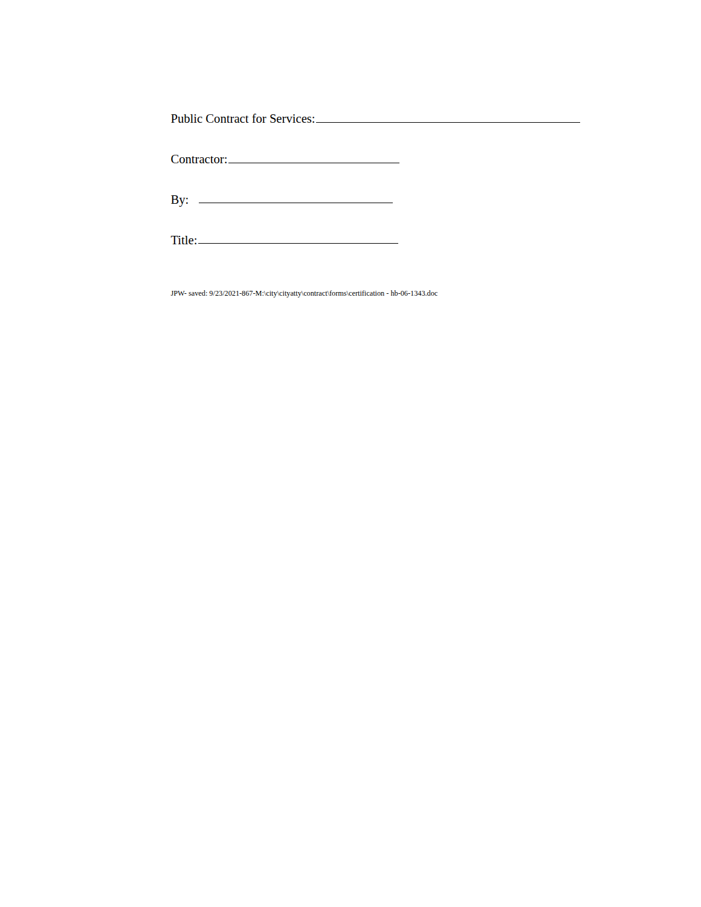Public Contract for Services:
Contractor:
By:
Title:
JPW- saved: 9/23/2021-867-M:\city\cityatty\contract\forms\certification - hb-06-1343.doc